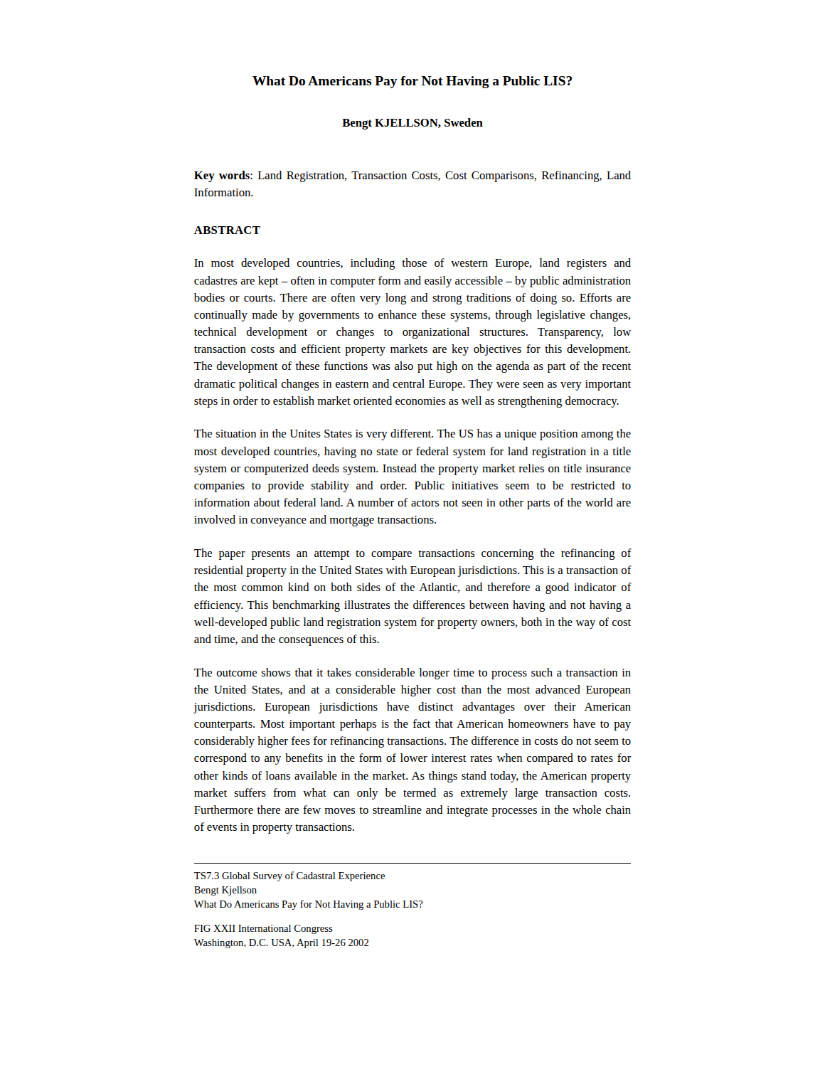What Do Americans Pay for Not Having a Public LIS?
Bengt KJELLSON, Sweden
Key words: Land Registration, Transaction Costs, Cost Comparisons, Refinancing, Land Information.
ABSTRACT
In most developed countries, including those of western Europe, land registers and cadastres are kept – often in computer form and easily accessible – by public administration bodies or courts. There are often very long and strong traditions of doing so. Efforts are continually made by governments to enhance these systems, through legislative changes, technical development or changes to organizational structures. Transparency, low transaction costs and efficient property markets are key objectives for this development. The development of these functions was also put high on the agenda as part of the recent dramatic political changes in eastern and central Europe. They were seen as very important steps in order to establish market oriented economies as well as strengthening democracy.
The situation in the Unites States is very different. The US has a unique position among the most developed countries, having no state or federal system for land registration in a title system or computerized deeds system. Instead the property market relies on title insurance companies to provide stability and order. Public initiatives seem to be restricted to information about federal land. A number of actors not seen in other parts of the world are involved in conveyance and mortgage transactions.
The paper presents an attempt to compare transactions concerning the refinancing of residential property in the United States with European jurisdictions. This is a transaction of the most common kind on both sides of the Atlantic, and therefore a good indicator of efficiency. This benchmarking illustrates the differences between having and not having a well-developed public land registration system for property owners, both in the way of cost and time, and the consequences of this.
The outcome shows that it takes considerable longer time to process such a transaction in the United States, and at a considerable higher cost than the most advanced European jurisdictions. European jurisdictions have distinct advantages over their American counterparts. Most important perhaps is the fact that American homeowners have to pay considerably higher fees for refinancing transactions. The difference in costs do not seem to correspond to any benefits in the form of lower interest rates when compared to rates for other kinds of loans available in the market. As things stand today, the American property market suffers from what can only be termed as extremely large transaction costs. Furthermore there are few moves to streamline and integrate processes in the whole chain of events in property transactions.
TS7.3 Global Survey of Cadastral Experience
Bengt Kjellson
What Do Americans Pay for Not Having a Public LIS?
FIG XXII International Congress
Washington, D.C. USA, April 19-26 2002